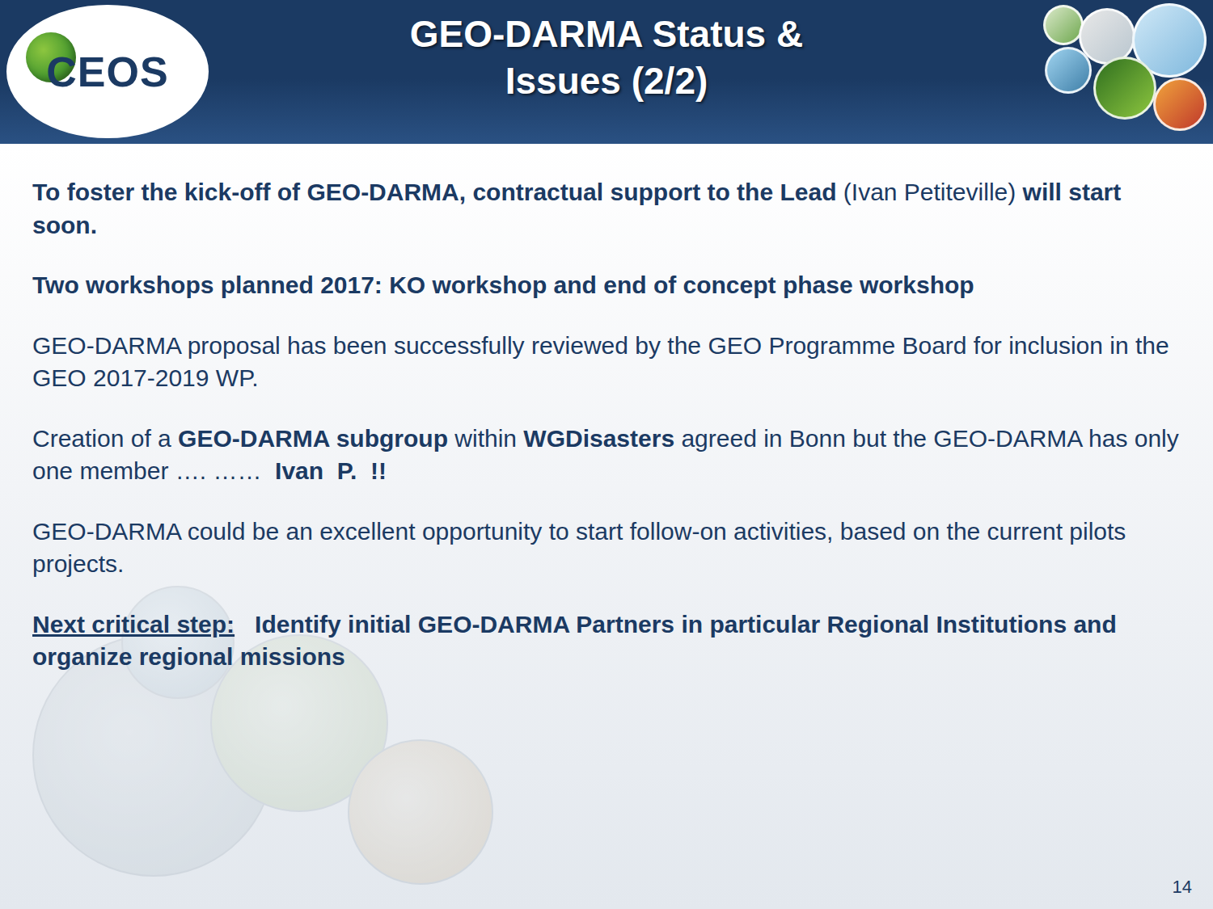CEOS
GEO-DARMA Status &
Issues (2/2)
To foster the kick-off of GEO-DARMA, contractual support to the Lead (Ivan Petiteville) will start soon.
Two workshops planned 2017: KO workshop and end of concept phase workshop
GEO-DARMA proposal has been successfully reviewed by the GEO Programme Board for inclusion in the GEO 2017-2019 WP.
Creation of a GEO-DARMA subgroup within WGDisasters agreed in Bonn but the GEO-DARMA has only one member …. …… Ivan P. !!
GEO-DARMA could be an excellent opportunity to start follow-on activities, based on the current pilots projects.
Next critical step: Identify initial GEO-DARMA Partners in particular Regional Institutions and organize regional missions
14